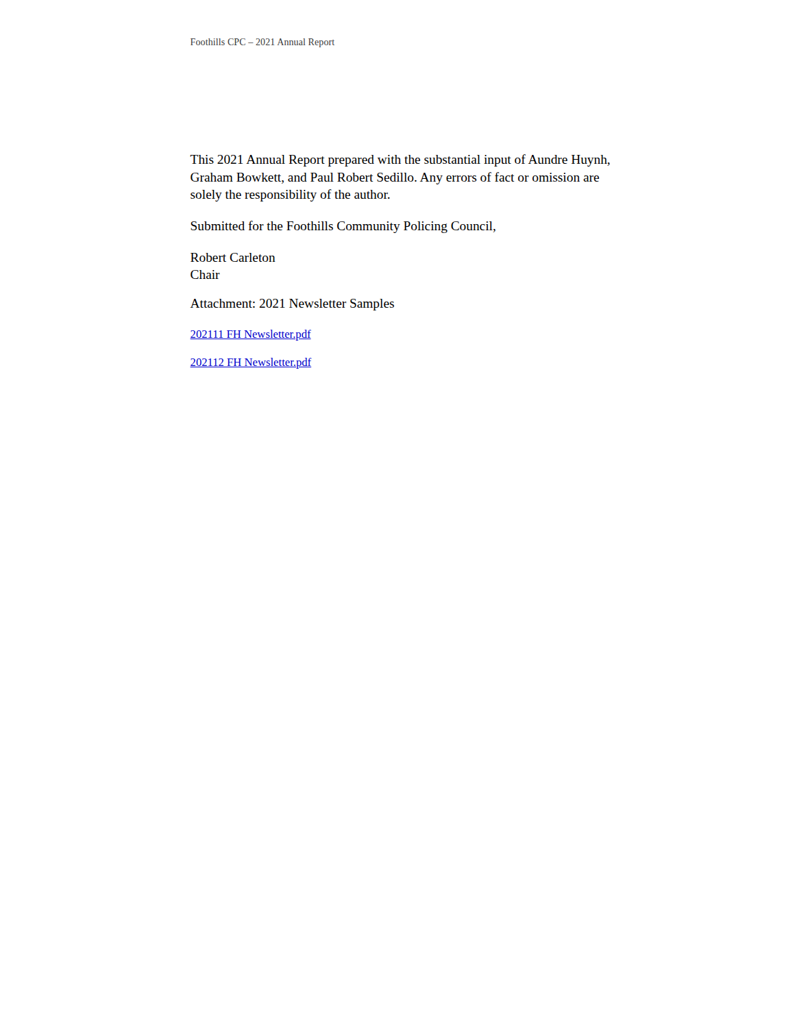Foothills CPC – 2021 Annual Report
This 2021 Annual Report prepared with the substantial input of Aundre Huynh, Graham Bowkett, and Paul Robert Sedillo. Any errors of fact or omission are solely the responsibility of the author.
Submitted for the Foothills Community Policing Council,
Robert Carleton
Chair
Attachment: 2021 Newsletter Samples
202111 FH Newsletter.pdf
202112 FH Newsletter.pdf